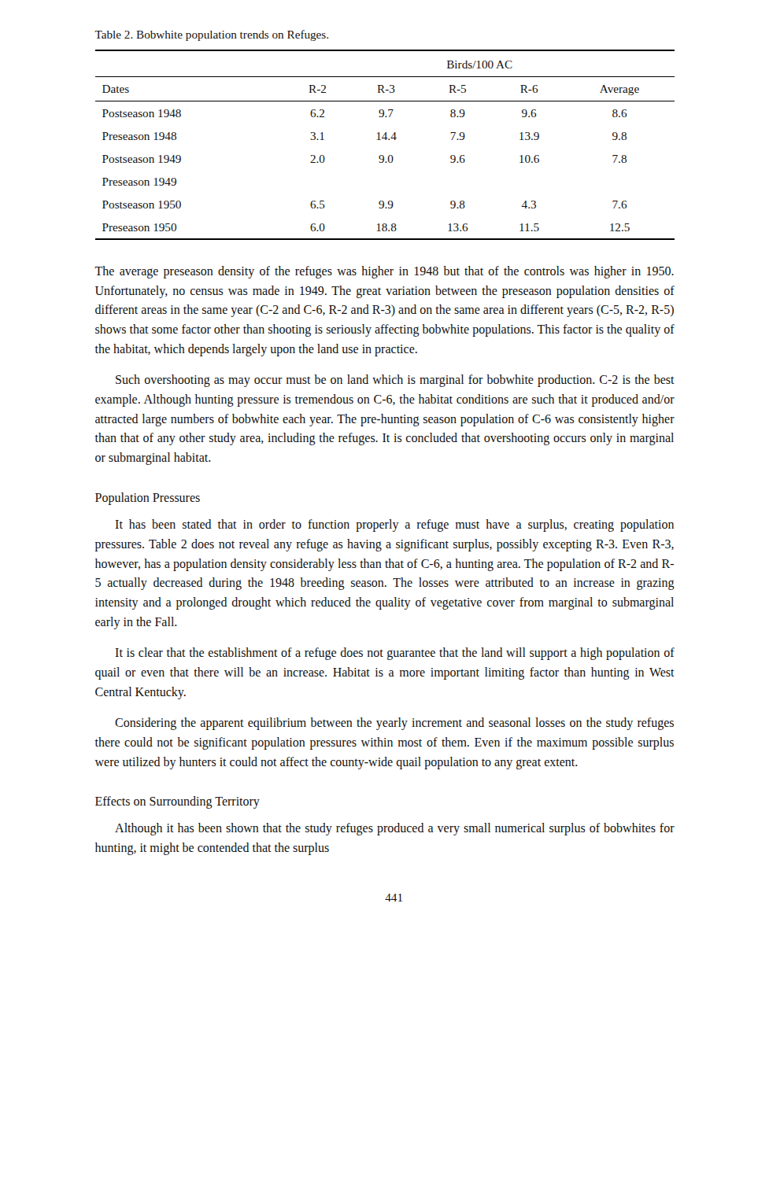Table 2. Bobwhite population trends on Refuges.
| | Birds/100 AC |
| --- | --- |
| Dates | R-2 | R-3 | R-5 | R-6 | Average |
| Postseason 1948 | 6.2 | 9.7 | 8.9 | 9.6 | 8.6 |
| Preseason 1948 | 3.1 | 14.4 | 7.9 | 13.9 | 9.8 |
| Postseason 1949 | 2.0 | 9.0 | 9.6 | 10.6 | 7.8 |
| Preseason 1949 | | | | | |
| Postseason 1950 | 6.5 | 9.9 | 9.8 | 4.3 | 7.6 |
| Preseason 1950 | 6.0 | 18.8 | 13.6 | 11.5 | 12.5 |
The average preseason density of the refuges was higher in 1948 but that of the controls was higher in 1950. Unfortunately, no census was made in 1949. The great variation between the preseason population densities of different areas in the same year (C-2 and C-6, R-2 and R-3) and on the same area in different years (C-5, R-2, R-5) shows that some factor other than shooting is seriously affecting bobwhite populations. This factor is the quality of the habitat, which depends largely upon the land use in practice.
Such overshooting as may occur must be on land which is marginal for bobwhite production. C-2 is the best example. Although hunting pressure is tremendous on C-6, the habitat conditions are such that it produced and/or attracted large numbers of bobwhite each year. The pre-hunting season population of C-6 was consistently higher than that of any other study area, including the refuges. It is concluded that overshooting occurs only in marginal or submarginal habitat.
Population Pressures
It has been stated that in order to function properly a refuge must have a surplus, creating population pressures. Table 2 does not reveal any refuge as having a significant surplus, possibly excepting R-3. Even R-3, however, has a population density considerably less than that of C-6, a hunting area. The population of R-2 and R-5 actually decreased during the 1948 breeding season. The losses were attributed to an increase in grazing intensity and a prolonged drought which reduced the quality of vegetative cover from marginal to submarginal early in the Fall.
It is clear that the establishment of a refuge does not guarantee that the land will support a high population of quail or even that there will be an increase. Habitat is a more important limiting factor than hunting in West Central Kentucky.
Considering the apparent equilibrium between the yearly increment and seasonal losses on the study refuges there could not be significant population pressures within most of them. Even if the maximum possible surplus were utilized by hunters it could not affect the county-wide quail population to any great extent.
Effects on Surrounding Territory
Although it has been shown that the study refuges produced a very small numerical surplus of bobwhites for hunting, it might be contended that the surplus
441